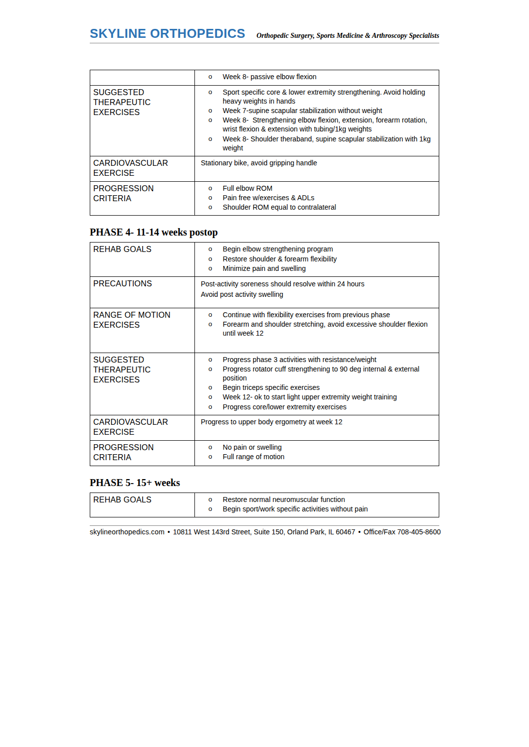SKYLINE ORTHOPEDICS
Orthopedic Surgery, Sports Medicine & Arthroscopy Specialists
| | Week 8- passive elbow flexion |
| SUGGESTED THERAPEUTIC EXERCISES | Sport specific core & lower extremity strengthening. Avoid holding heavy weights in hands Week 7-supine scapular stabilization without weight Week 8- Strengthening elbow flexion, extension, forearm rotation, wrist flexion & extension with tubing/1kg weights Week 8- Shoulder theraband, supine scapular stabilization with 1kg weight |
| CARDIOVASCULAR EXERCISE | Stationary bike, avoid gripping handle |
| PROGRESSION CRITERIA | Full elbow ROM Pain free w/exercises & ADLs Shoulder ROM equal to contralateral |
PHASE 4- 11-14 weeks postop
| REHAB GOALS | Begin elbow strengthening program Restore shoulder & forearm flexibility Minimize pain and swelling |
| PRECAUTIONS | Post-activity soreness should resolve within 24 hours Avoid post activity swelling |
| RANGE OF MOTION EXERCISES | Continue with flexibility exercises from previous phase Forearm and shoulder stretching, avoid excessive shoulder flexion until week 12 |
| SUGGESTED THERAPEUTIC EXERCISES | Progress phase 3 activities with resistance/weight Progress rotator cuff strengthening to 90 deg internal & external position Begin triceps specific exercises Week 12- ok to start light upper extremity weight training Progress core/lower extremity exercises |
| CARDIOVASCULAR EXERCISE | Progress to upper body ergometry at week 12 |
| PROGRESSION CRITERIA | No pain or swelling Full range of motion |
PHASE 5- 15+ weeks
| REHAB GOALS | Restore normal neuromuscular function Begin sport/work specific activities without pain |
skylineorthopedics.com•10811 West 143rd Street, Suite 150, Orland Park, IL 60467•Office/Fax 708-405-8600